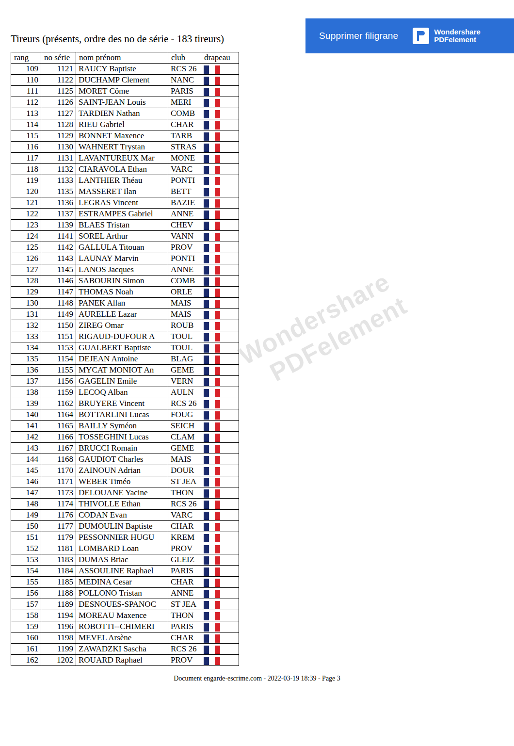Supprimer filigrane Wondershare
PDFelement
Tireurs (présents, ordre des no de série - 183 tireurs)
Wondershare
PDFelement
| rang | no série | nom prénom | club | drapeau |
| --- | --- | --- | --- | --- |
| 109 | 1121 | RAUCY Baptiste | RCS 26 | |
| 110 | 1122 | DUCHAMP Clement | NANC | |
| 111 | 1125 | MORET Côme | PARIS | |
| 112 | 1126 | SAINT-JEAN Louis | MERI | |
| 113 | 1127 | TARDIEN Nathan | COMB | |
| 114 | 1128 | RIEU Gabriel | CHAR | |
| 115 | 1129 | BONNET Maxence | TARB | |
| 116 | 1130 | WAHNERT Trystan | STRAS | |
| 117 | 1131 | LAVANTUREUX Mar | MONE | |
| 118 | 1132 | CIARAVOLA Ethan | VARC | |
| 119 | 1133 | LANTHIER Théau | PONTI | |
| 120 | 1135 | MASSERET Ilan | BETT | |
| 121 | 1136 | LEGRAS Vincent | BAZIE | |
| 122 | 1137 | ESTRAMPES Gabriel | ANNE | |
| 123 | 1139 | BLAES Tristan | CHEV | |
| 124 | 1141 | SOREL Arthur | VANN | |
| 125 | 1142 | GALLULA Titouan | PROV | |
| 126 | 1143 | LAUNAY Marvin | PONTI | |
| 127 | 1145 | LANOS Jacques | ANNE | |
| 128 | 1146 | SABOURIN Simon | COMB | |
| 129 | 1147 | THOMAS Noah | ORLE | |
| 130 | 1148 | PANEK Allan | MAIS | |
| 131 | 1149 | AURELLE Lazar | MAIS | |
| 132 | 1150 | ZIREG Omar | ROUB | |
| 133 | 1151 | RIGAUD-DUFOUR A | TOUL | |
| 134 | 1153 | GUALBERT Baptiste | TOUL | |
| 135 | 1154 | DEJEAN Antoine | BLAG | |
| 136 | 1155 | MYCAT MONIOT An | GEME | |
| 137 | 1156 | GAGELIN Emile | VERN | |
| 138 | 1159 | LECOQ Alban | AULN | |
| 139 | 1162 | BRUYERE Vincent | RCS 26 | |
| 140 | 1164 | BOTTARLINI Lucas | FOUG | |
| 141 | 1165 | BAILLY Syméon | SEICH | |
| 142 | 1166 | TOSSEGHINI Lucas | CLAM | |
| 143 | 1167 | BRUCCI Romain | GEME | |
| 144 | 1168 | GAUDIOT Charles | MAIS | |
| 145 | 1170 | ZAINOUN Adrian | DOUR | |
| 146 | 1171 | WEBER Timéo | ST JEA | |
| 147 | 1173 | DELOUANE Yacine | THON | |
| 148 | 1174 | THIVOLLE Ethan | RCS 26 | |
| 149 | 1176 | CODAN Evan | VARC | |
| 150 | 1177 | DUMOULIN Baptiste | CHAR | |
| 151 | 1179 | PESSONNIER HUGU | KREM | |
| 152 | 1181 | LOMBARD Loan | PROV | |
| 153 | 1183 | DUMAS Briac | GLEIZ | |
| 154 | 1184 | ASSOULINE Raphael | PARIS | |
| 155 | 1185 | MEDINA Cesar | CHAR | |
| 156 | 1188 | POLLONO Tristan | ANNE | |
| 157 | 1189 | DESNOUES-SPANOC | ST JEA | |
| 158 | 1194 | MOREAU Maxence | THON | |
| 159 | 1196 | ROBOTTI--CHIMERI | PARIS | |
| 160 | 1198 | MEVEL Arsène | CHAR | |
| 161 | 1199 | ZAWADZKI Sascha | RCS 26 | |
| 162 | 1202 | ROUARD Raphael | PROV | |
Document engarde-escrime.com - 2022-03-19 18:39 - Page 3